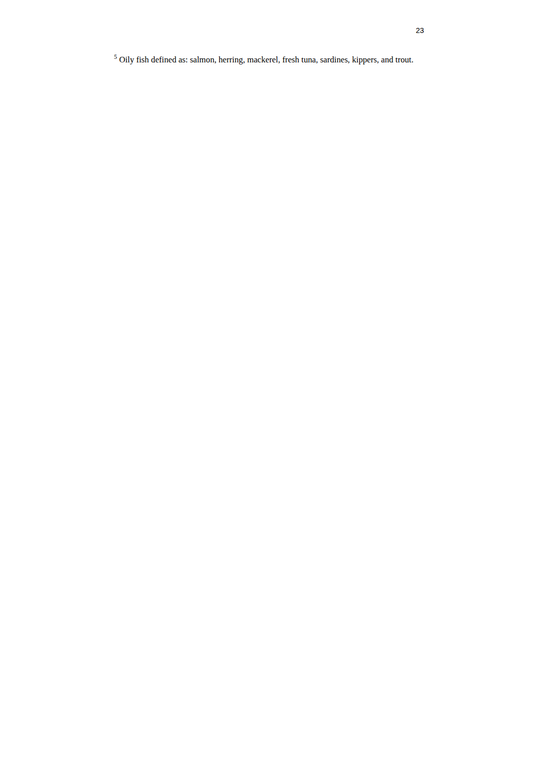23
5 Oily fish defined as: salmon, herring, mackerel, fresh tuna, sardines, kippers, and trout.